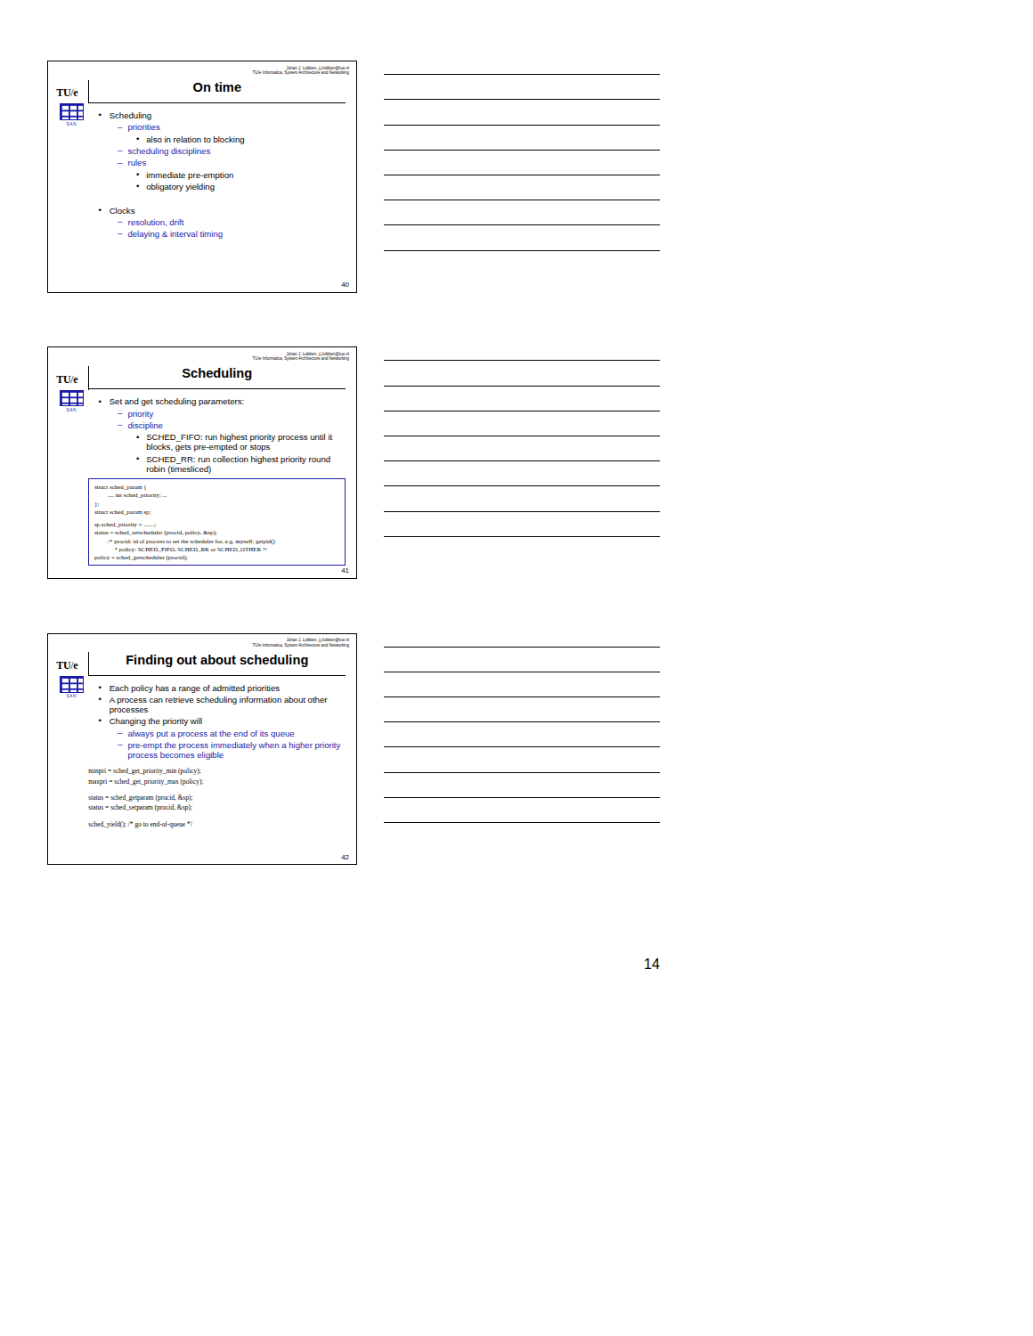Johan J. Lukkien, j.j.lukkien@tue.nl
TU/e Informatica, System Architecture and Networking
TU/e
SAN
On time
Scheduling
priorities
also in relation to blocking
scheduling disciplines
rules
immediate pre-emption
obligatory yielding
Clocks
resolution, drift
delaying & interval timing
40
Johan J. Lukkien, j.j.lukkien@tue.nl
TU/e Informatica, System Architecture and Networking
TU/e
SAN
Scheduling
Set and get scheduling parameters:
priority
discipline
SCHED_FIFO: run highest priority process until it blocks, gets pre-empted or stops
SCHED_RR: run collection highest priority round robin (timesliced)
struct sched_param {
.... int sched_priority; ...
};
struct sched_param sp;
sp.sched_priority = .......;
status = sched_setscheduler (procid, policy, &sp);
/* procid: id of process to set the scheduler for, e.g. myself: getpid()
* policy: SCHED_FIFO, SCHED_RR or SCHED_OTHER */
policy = sched_getscheduler (procid);
41
Johan J. Lukkien, j.j.lukkien@tue.nl
TU/e Informatica, System Architecture and Networking
TU/e
SAN
Finding out about scheduling
Each policy has a range of admitted priorities
A process can retrieve scheduling information about other processes
Changing the priority will
always put a process at the end of its queue
pre-empt the process immediately when a higher priority process becomes eligible
minpri = sched_get_priority_min (policy);
maxpri = sched_get_priority_max (policy);
status = sched_getparam (procid, &sp);
status = sched_setparam (procid, &sp);
sched_yield(); /* go to end-of-queue */
42
14